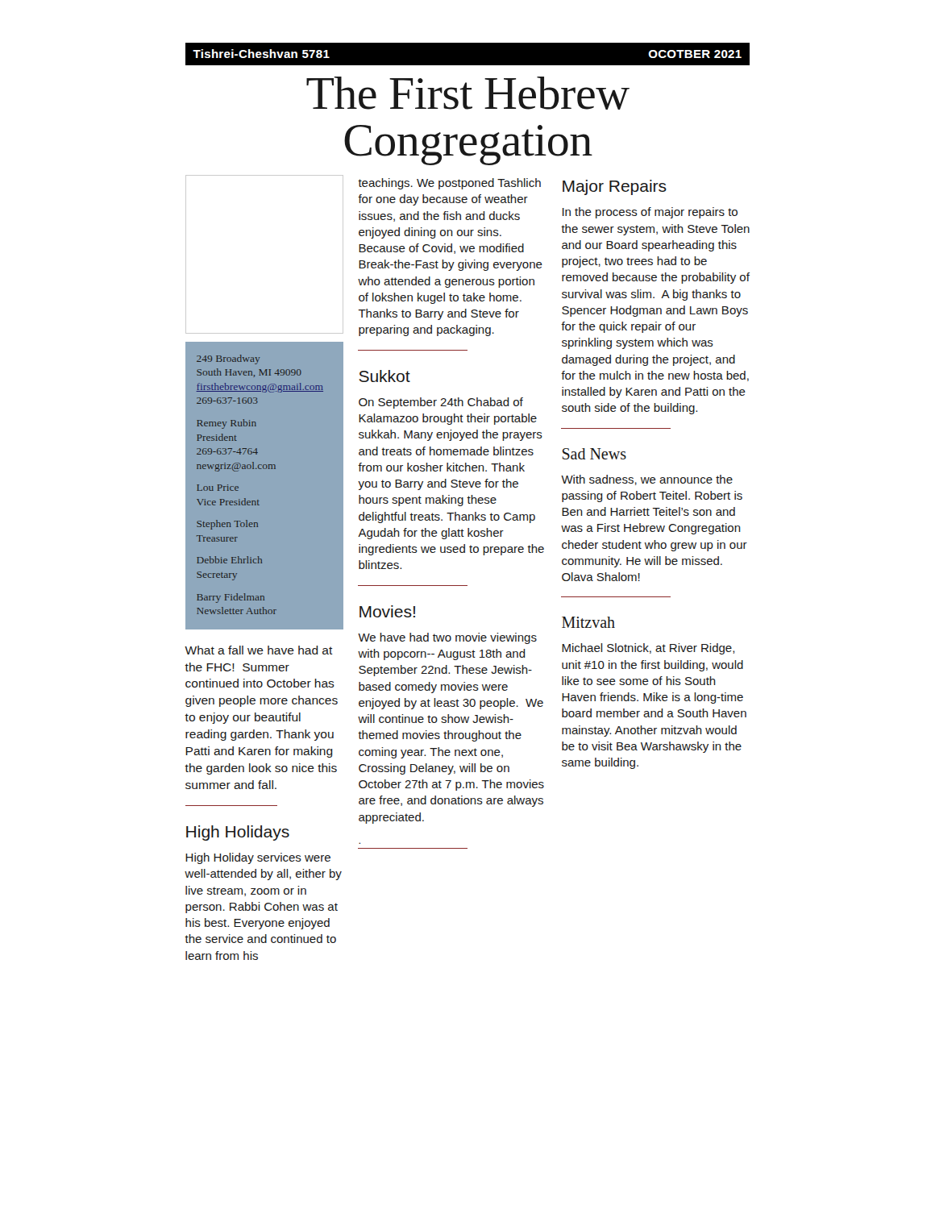Tishrei-Cheshvan 5781 OCOTBER 2021
The First Hebrew Congregation
249 Broadway
South Haven, MI 49090
firsthebrewcong@gmail.com
269-637-1603
Remey Rubin
President
269-637-4764
newgriz@aol.com
Lou Price
Vice President
Stephen Tolen
Treasurer
Debbie Ehrlich
Secretary
Barry Fidelman
Newsletter Author
What a fall we have had at the FHC! Summer continued into October has given people more chances to enjoy our beautiful reading garden. Thank you Patti and Karen for making the garden look so nice this summer and fall.
High Holidays
High Holiday services were well-attended by all, either by live stream, zoom or in person. Rabbi Cohen was at his best. Everyone enjoyed the service and continued to learn from his
teachings. We postponed Tashlich for one day because of weather issues, and the fish and ducks enjoyed dining on our sins. Because of Covid, we modified Break-the-Fast by giving everyone who attended a generous portion of lokshen kugel to take home. Thanks to Barry and Steve for preparing and packaging.
Sukkot
On September 24th Chabad of Kalamazoo brought their portable sukkah. Many enjoyed the prayers and treats of homemade blintzes from our kosher kitchen. Thank you to Barry and Steve for the hours spent making these delightful treats. Thanks to Camp Agudah for the glatt kosher ingredients we used to prepare the blintzes.
Movies!
We have had two movie viewings with popcorn-- August 18th and September 22nd. These Jewish-based comedy movies were enjoyed by at least 30 people. We will continue to show Jewish-themed movies throughout the coming year. The next one, Crossing Delaney, will be on October 27th at 7 p.m. The movies are free, and donations are always appreciated.
.
Major Repairs
In the process of major repairs to the sewer system, with Steve Tolen and our Board spearheading this project, two trees had to be removed because the probability of survival was slim. A big thanks to Spencer Hodgman and Lawn Boys for the quick repair of our sprinkling system which was damaged during the project, and for the mulch in the new hosta bed, installed by Karen and Patti on the south side of the building.
Sad News
With sadness, we announce the passing of Robert Teitel. Robert is Ben and Harriett Teitel’s son and was a First Hebrew Congregation cheder student who grew up in our community. He will be missed. Olava Shalom!
Mitzvah
Michael Slotnick, at River Ridge, unit #10 in the first building, would like to see some of his South Haven friends. Mike is a long-time board member and a South Haven mainstay. Another mitzvah would be to visit Bea Warshawsky in the same building.